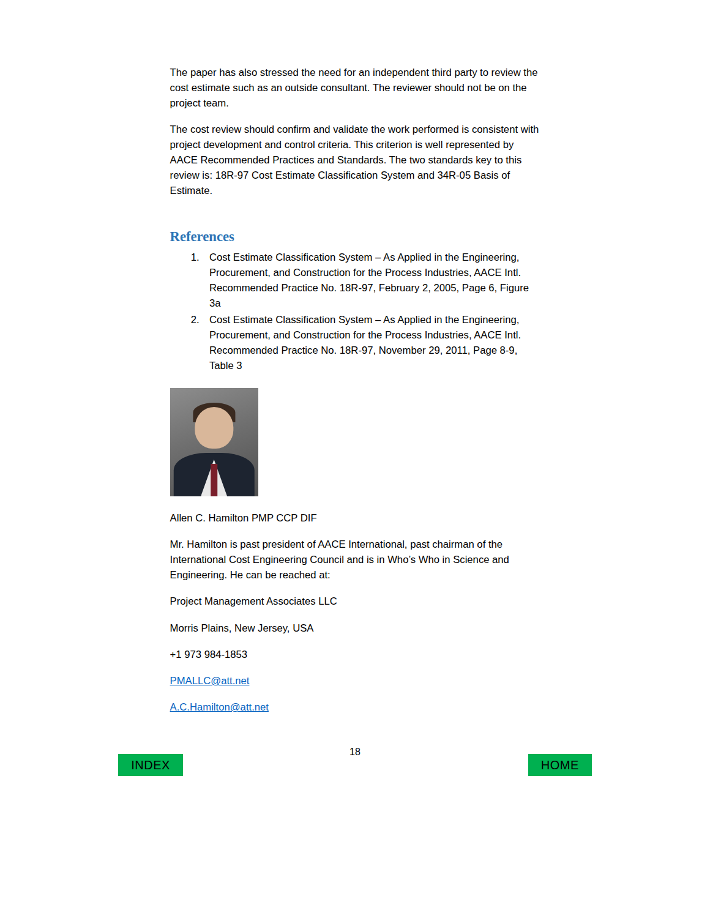The paper has also stressed the need for an independent third party to review the cost estimate such as an outside consultant. The reviewer should not be on the project team.
The cost review should confirm and validate the work performed is consistent with project development and control criteria. This criterion is well represented by AACE Recommended Practices and Standards. The two standards key to this review is: 18R-97 Cost Estimate Classification System and 34R-05 Basis of Estimate.
References
Cost Estimate Classification System – As Applied in the Engineering, Procurement, and Construction for the Process Industries, AACE Intl. Recommended Practice No. 18R-97, February 2, 2005, Page 6, Figure 3a
Cost Estimate Classification System – As Applied in the Engineering, Procurement, and Construction for the Process Industries, AACE Intl. Recommended Practice No. 18R-97, November 29, 2011, Page 8-9, Table 3
Allen C. Hamilton PMP CCP DIF
Mr. Hamilton is past president of AACE International, past chairman of the International Cost Engineering Council and is in Who’s Who in Science and Engineering. He can be reached at:
Project Management Associates LLC
Morris Plains, New Jersey, USA
+1 973 984-1853
PMALLC@att.net
A.C.Hamilton@att.net
18
INDEX HOME